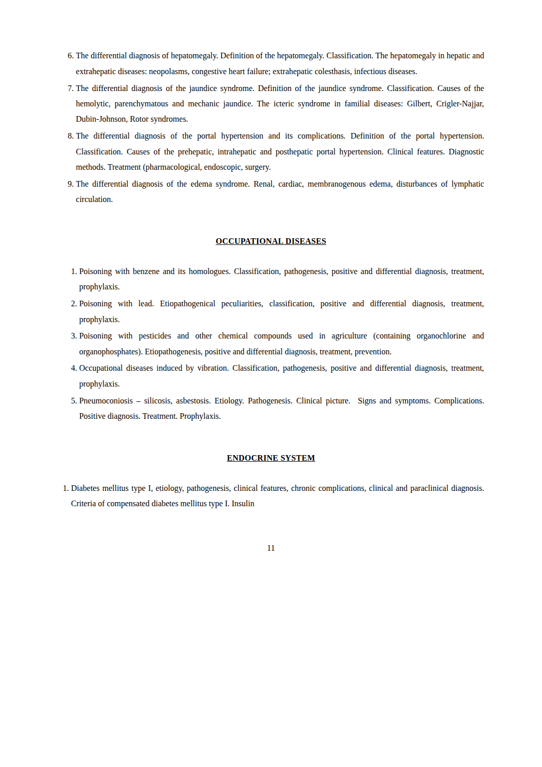The differential diagnosis of hepatomegaly. Definition of the hepatomegaly. Classification. The hepatomegaly in hepatic and extrahepatic diseases: neopolasms, congestive heart failure; extrahepatic colesthasis, infectious diseases.
The differential diagnosis of the jaundice syndrome. Definition of the jaundice syndrome. Classification. Causes of the hemolytic, parenchymatous and mechanic jaundice. The icteric syndrome in familial diseases: Gilbert, Crigler-Najjar, Dubin-Johnson, Rotor syndromes.
The differential diagnosis of the portal hypertension and its complications. Definition of the portal hypertension. Classification. Causes of the prehepatic, intrahepatic and posthepatic portal hypertension. Clinical features. Diagnostic methods. Treatment (pharmacological, endoscopic, surgery.
The differential diagnosis of the edema syndrome. Renal, cardiac, membranogenous edema, disturbances of lymphatic circulation.
OCCUPATIONAL DISEASES
Poisoning with benzene and its homologues. Classification, pathogenesis, positive and differential diagnosis, treatment, prophylaxis.
Poisoning with lead. Etiopathogenical peculiarities, classification, positive and differential diagnosis, treatment, prophylaxis.
Poisoning with pesticides and other chemical compounds used in agriculture (containing organochlorine and organophosphates). Etiopathogenesis, positive and differential diagnosis, treatment, prevention.
Occupational diseases induced by vibration. Classification, pathogenesis, positive and differential diagnosis, treatment, prophylaxis.
Pneumoconiosis – silicosis, asbestosis. Etiology. Pathogenesis. Clinical picture. Signs and symptoms. Complications. Positive diagnosis. Treatment. Prophylaxis.
ENDOCRINE SYSTEM
Diabetes mellitus type I, etiology, pathogenesis, clinical features, chronic complications, clinical and paraclinical diagnosis. Criteria of compensated diabetes mellitus type I. Insulin
11